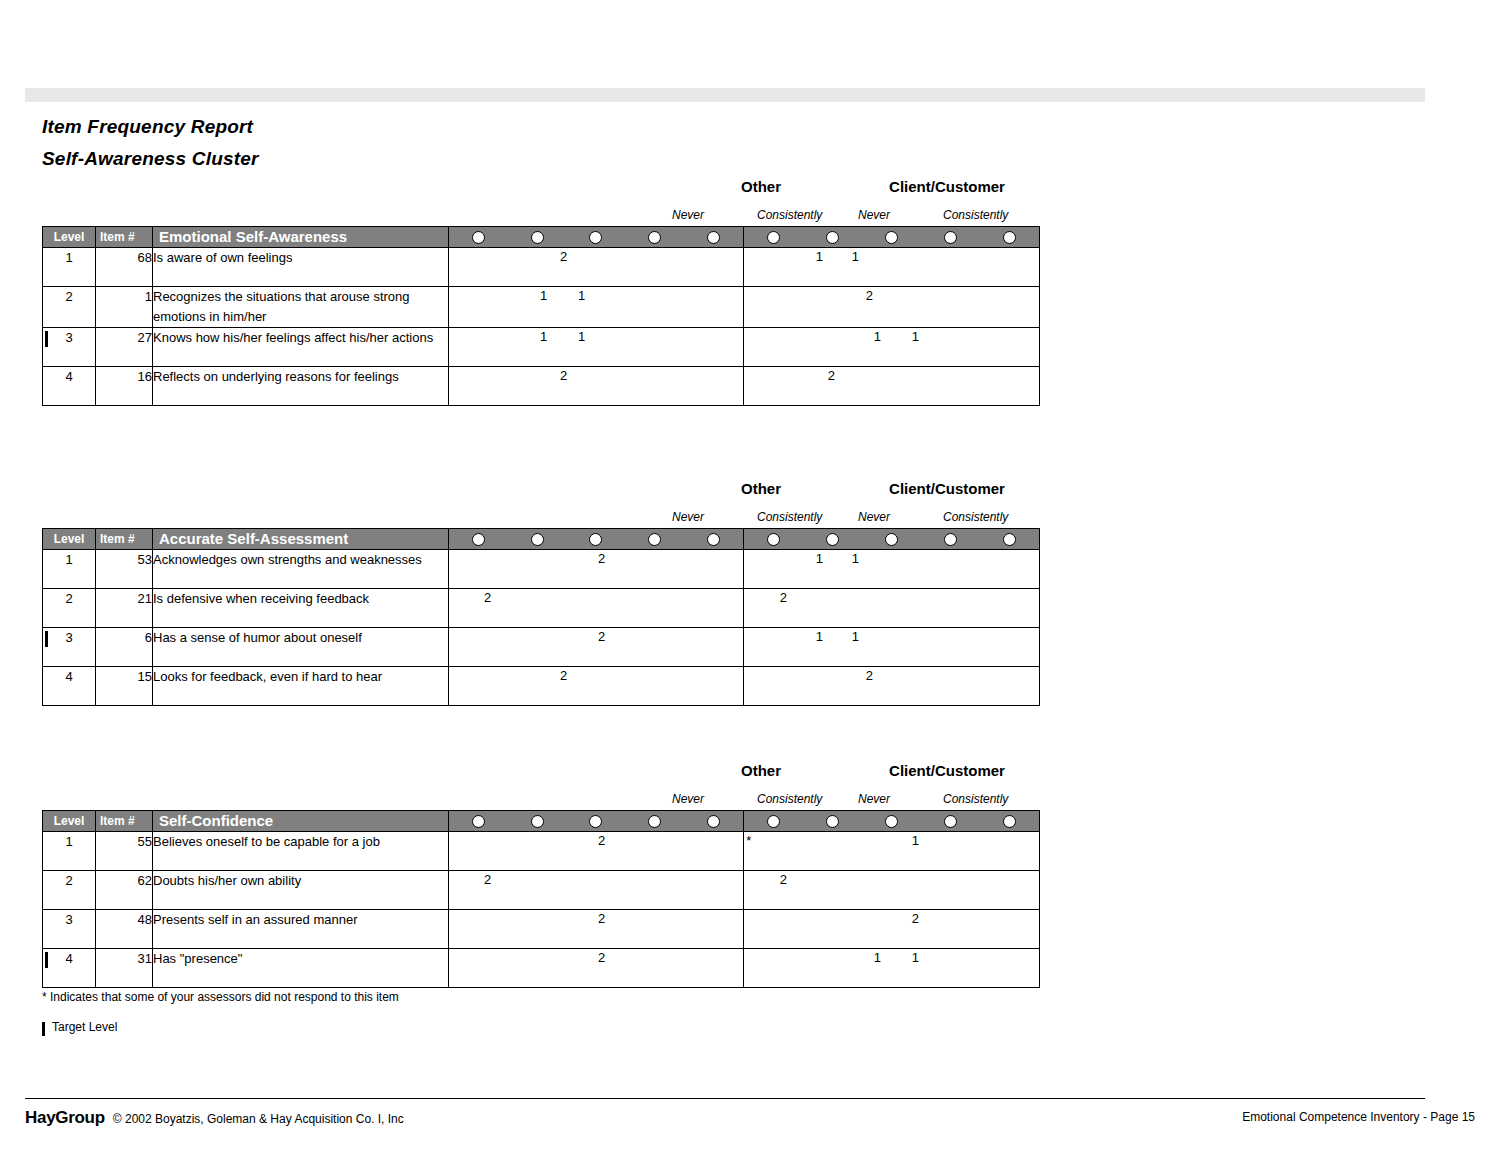Item Frequency Report
Self-Awareness Cluster
Other
Client/Customer
Never
Consistently
Never
Consistently
| Level | Item # | Emotional Self-Awareness | | |
| 1 | 68 | Is aware of own feelings | 2 | 1 1 |
| 2 | 1 | Recognizes the situations that arouse strong emotions in him/her | 1 1 | 2 |
| 3 | 27 | Knows how his/her feelings affect his/her actions | 1 1 | 1 1 |
| 4 | 16 | Reflects on underlying reasons for feelings | 2 | 2 |
Other
Client/Customer
Never
Consistently
Never
Consistently
| Level | Item # | Accurate Self-Assessment | | |
| 1 | 53 | Acknowledges own strengths and weaknesses | 2 | 1 1 |
| 2 | 21 | Is defensive when receiving feedback | 2 | 2 |
| 3 | 6 | Has a sense of humor about oneself | 2 | 1 1 |
| 4 | 15 | Looks for feedback, even if hard to hear | 2 | 2 |
Other
Client/Customer
Never
Consistently
Never
Consistently
| Level | Item # | Self-Confidence | | |
| 1 | 55 | Believes oneself to be capable for a job | 2 | * 1 |
| 2 | 62 | Doubts his/her own ability | 2 | 2 |
| 3 | 48 | Presents self in an assured manner | 2 | 2 |
| 4 | 31 | Has "presence" | 2 | 1 1 |
* Indicates that some of your assessors did not respond to this item
Target Level
HayGroup© 2002 Boyatzis, Goleman & Hay Acquisition Co. I, Inc
Emotional Competence Inventory - Page 15